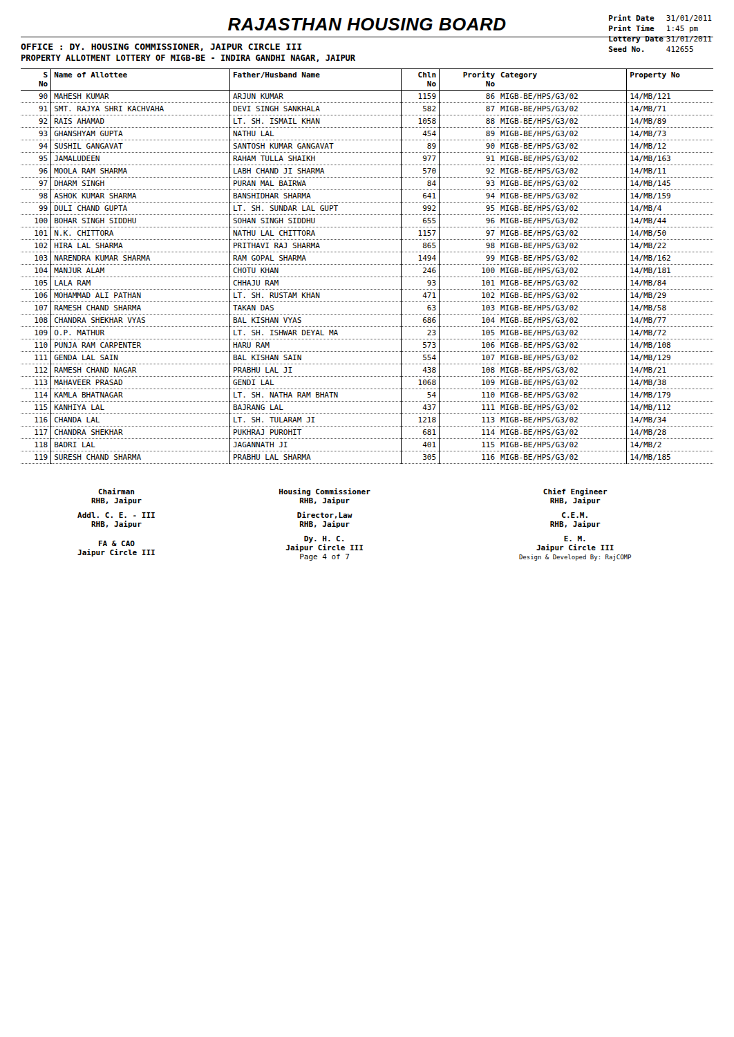| Print Date | 31/01/2011 |
| Print Time | 1:45 pm |
| Lottery Date | 31/01/2011 |
| Seed No. | 412655 |
RAJASTHAN HOUSING BOARD
OFFICE : DY. HOUSING COMMISSIONER, JAIPUR CIRCLE III
PROPERTY ALLOTMENT LOTTERY OF MIGB-BE - INDIRA GANDHI NAGAR, JAIPUR
| S No | Name of Allottee | Father/Husband Name | Chln No | Prority No | Category | Property No |
| --- | --- | --- | --- | --- | --- | --- |
| 90 | MAHESH KUMAR | ARJUN KUMAR | 1159 | 86 | MIGB-BE/HPS/G3/02 | 14/MB/121 |
| 91 | SMT. RAJYA SHRI KACHVAHA | DEVI SINGH SANKHALA | 582 | 87 | MIGB-BE/HPS/G3/02 | 14/MB/71 |
| 92 | RAIS AHAMAD | LT. SH. ISMAIL KHAN | 1058 | 88 | MIGB-BE/HPS/G3/02 | 14/MB/89 |
| 93 | GHANSHYAM GUPTA | NATHU LAL | 454 | 89 | MIGB-BE/HPS/G3/02 | 14/MB/73 |
| 94 | SUSHIL GANGAVAT | SANTOSH KUMAR GANGAVAT | 89 | 90 | MIGB-BE/HPS/G3/02 | 14/MB/12 |
| 95 | JAMALUDEEN | RAHAM TULLA SHAIKH | 977 | 91 | MIGB-BE/HPS/G3/02 | 14/MB/163 |
| 96 | MOOLA RAM SHARMA | LABH CHAND JI SHARMA | 570 | 92 | MIGB-BE/HPS/G3/02 | 14/MB/11 |
| 97 | DHARM SINGH | PURAN MAL BAIRWA | 84 | 93 | MIGB-BE/HPS/G3/02 | 14/MB/145 |
| 98 | ASHOK KUMAR SHARMA | BANSHIDHAR SHARMA | 641 | 94 | MIGB-BE/HPS/G3/02 | 14/MB/159 |
| 99 | DULI CHAND GUPTA | LT. SH. SUNDAR LAL GUPT | 992 | 95 | MIGB-BE/HPS/G3/02 | 14/MB/4 |
| 100 | BOHAR SINGH SIDDHU | SOHAN SINGH SIDDHU | 655 | 96 | MIGB-BE/HPS/G3/02 | 14/MB/44 |
| 101 | N.K. CHITTORA | NATHU LAL CHITTORA | 1157 | 97 | MIGB-BE/HPS/G3/02 | 14/MB/50 |
| 102 | HIRA LAL SHARMA | PRITHAVI RAJ SHARMA | 865 | 98 | MIGB-BE/HPS/G3/02 | 14/MB/22 |
| 103 | NARENDRA KUMAR SHARMA | RAM GOPAL SHARMA | 1494 | 99 | MIGB-BE/HPS/G3/02 | 14/MB/162 |
| 104 | MANJUR ALAM | CHOTU KHAN | 246 | 100 | MIGB-BE/HPS/G3/02 | 14/MB/181 |
| 105 | LALA RAM | CHHAJU RAM | 93 | 101 | MIGB-BE/HPS/G3/02 | 14/MB/84 |
| 106 | MOHAMMAD ALI PATHAN | LT. SH. RUSTAM KHAN | 471 | 102 | MIGB-BE/HPS/G3/02 | 14/MB/29 |
| 107 | RAMESH CHAND SHARMA | TAKAN DAS | 63 | 103 | MIGB-BE/HPS/G3/02 | 14/MB/58 |
| 108 | CHANDRA SHEKHAR VYAS | BAL KISHAN VYAS | 686 | 104 | MIGB-BE/HPS/G3/02 | 14/MB/77 |
| 109 | O.P. MATHUR | LT. SH. ISHWAR DEYAL MA | 23 | 105 | MIGB-BE/HPS/G3/02 | 14/MB/72 |
| 110 | PUNJA RAM CARPENTER | HARU RAM | 573 | 106 | MIGB-BE/HPS/G3/02 | 14/MB/108 |
| 111 | GENDA LAL SAIN | BAL KISHAN SAIN | 554 | 107 | MIGB-BE/HPS/G3/02 | 14/MB/129 |
| 112 | RAMESH CHAND NAGAR | PRABHU LAL JI | 438 | 108 | MIGB-BE/HPS/G3/02 | 14/MB/21 |
| 113 | MAHAVEER PRASAD | GENDI LAL | 1068 | 109 | MIGB-BE/HPS/G3/02 | 14/MB/38 |
| 114 | KAMLA BHATNAGAR | LT. SH. NATHA RAM BHATN | 54 | 110 | MIGB-BE/HPS/G3/02 | 14/MB/179 |
| 115 | KANHIYA LAL | BAJRANG LAL | 437 | 111 | MIGB-BE/HPS/G3/02 | 14/MB/112 |
| 116 | CHANDA LAL | LT. SH. TULARAM JI | 1218 | 113 | MIGB-BE/HPS/G3/02 | 14/MB/34 |
| 117 | CHANDRA SHEKHAR | PUKHRAJ PUROHIT | 681 | 114 | MIGB-BE/HPS/G3/02 | 14/MB/28 |
| 118 | BADRI LAL | JAGANNATH JI | 401 | 115 | MIGB-BE/HPS/G3/02 | 14/MB/2 |
| 119 | SURESH CHAND SHARMA | PRABHU LAL SHARMA | 305 | 116 | MIGB-BE/HPS/G3/02 | 14/MB/185 |
| Chairman RHB, Jaipur | Housing Commissioner RHB, Jaipur | Chief Engineer RHB, Jaipur |
| Addl. C. E. - III RHB, Jaipur | Director,Law RHB, Jaipur | C.E.M. RHB, Jaipur |
| FA & CAO Jaipur Circle III | Dy. H. C. Jaipur Circle III Page 4 of 7 | E. M. Jaipur Circle III Design & Developed By: RajCOMP |